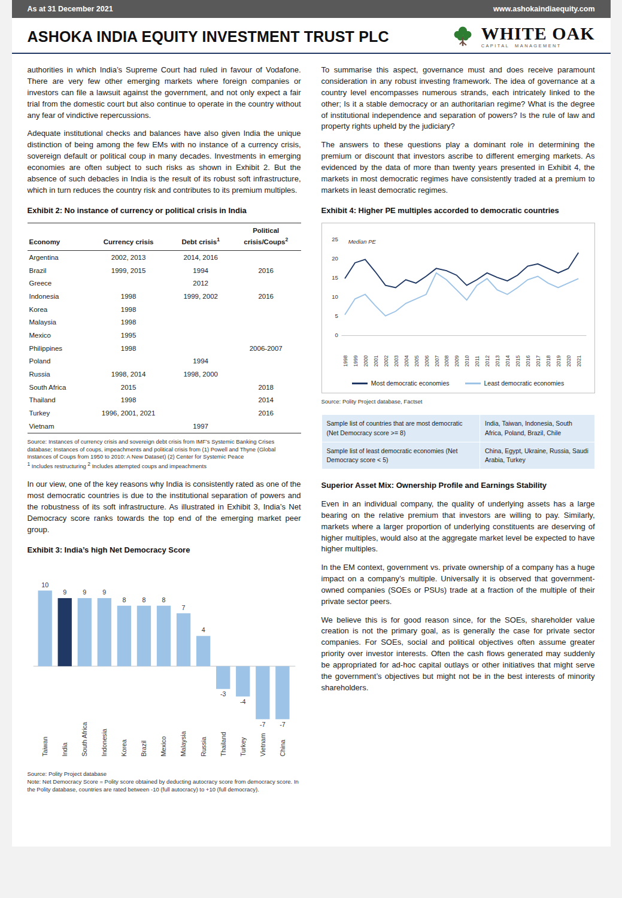As at 31 December 2021
www.ashokaindiaequity.com
ASHOKA INDIA EQUITY INVESTMENT TRUST PLC
WHITE OAK
CAPITAL MANAGEMENT
authorities in which India’s Supreme Court had ruled in favour of Vodafone. There are very few other emerging markets where foreign companies or investors can file a lawsuit against the government, and not only expect a fair trial from the domestic court but also continue to operate in the country without any fear of vindictive repercussions.
Adequate institutional checks and balances have also given India the unique distinction of being among the few EMs with no instance of a currency crisis, sovereign default or political coup in many decades. Investments in emerging economies are often subject to such risks as shown in Exhibit 2. But the absence of such debacles in India is the result of its robust soft infrastructure, which in turn reduces the country risk and contributes to its premium multiples.
Exhibit 2: No instance of currency or political crisis in India
| Economy | Currency crisis | Debt crisis 1 | Political crisis/Coups 2 |
| --- | --- | --- | --- |
| Argentina | 2002, 2013 | 2014, 2016 | |
| Brazil | 1999, 2015 | 1994 | 2016 |
| Greece | | 2012 | |
| Indonesia | 1998 | 1999, 2002 | 2016 |
| Korea | 1998 | | |
| Malaysia | 1998 | | |
| Mexico | 1995 | | |
| Philippines | 1998 | | 2006-2007 |
| Poland | | 1994 | |
| Russia | 1998, 2014 | 1998, 2000 | |
| South Africa | 2015 | | 2018 |
| Thailand | 1998 | | 2014 |
| Turkey | 1996, 2001, 2021 | | 2016 |
| Vietnam | | 1997 | |
Source: Instances of currency crisis and sovereign debt crisis from IMF’s Systemic Banking Crises database; Instances of coups, impeachments and political crisis from (1) Powell and Thyne (Global Instances of Coups from 1950 to 2010: A New Dataset) (2) Center for Systemic Peace
1 Includes restructuring 2 Includes attempted coups and impeachments
In our view, one of the key reasons why India is consistently rated as one of the most democratic countries is due to the institutional separation of powers and the robustness of its soft infrastructure. As illustrated in Exhibit 3, India’s Net Democracy score ranks towards the top end of the emerging market peer group.
Exhibit 3: India’s high Net Democracy Score
10 9 9 9 8 8 8 7 4 -3 -4 -7 -7 Taiwan India South Africa Indonesia Korea Brazil Mexico Malaysia Russia Thailand Turkey Vietnam China
Source: Polity Project database
Note: Net Democracy Score = Polity score obtained by deducting autocracy score from democracy score. In the Polity database, countries are rated between -10 (full autocracy) to +10 (full democracy).
To summarise this aspect, governance must and does receive paramount consideration in any robust investing framework. The idea of governance at a country level encompasses numerous strands, each intricately linked to the other; Is it a stable democracy or an authoritarian regime? What is the degree of institutional independence and separation of powers? Is the rule of law and property rights upheld by the judiciary?
The answers to these questions play a dominant role in determining the premium or discount that investors ascribe to different emerging markets. As evidenced by the data of more than twenty years presented in Exhibit 4, the markets in most democratic regimes have consistently traded at a premium to markets in least democratic regimes.
Exhibit 4: Higher PE multiples accorded to democratic countries
25 20 15 10 5 0 Median PE 1998 1999 2000 2001 2002 2003 2004 2005 2006 2007 2008 2009 2010 2011 2012 2013 2014 2015 2016 2017 2018 2019 2020 2021
Most democratic economies Least democratic economies
Source: Polity Project database, Factset
| Sample list of countries that are most democratic (Net Democracy score >= 8) | India, Taiwan, Indonesia, South Africa, Poland, Brazil, Chile |
| Sample list of least democratic economies (Net Democracy score < 5) | China, Egypt, Ukraine, Russia, Saudi Arabia, Turkey |
Superior Asset Mix: Ownership Profile and Earnings Stability
Even in an individual company, the quality of underlying assets has a large bearing on the relative premium that investors are willing to pay. Similarly, markets where a larger proportion of underlying constituents are deserving of higher multiples, would also at the aggregate market level be expected to have higher multiples.
In the EM context, government vs. private ownership of a company has a huge impact on a company’s multiple. Universally it is observed that government-owned companies (SOEs or PSUs) trade at a fraction of the multiple of their private sector peers.
We believe this is for good reason since, for the SOEs, shareholder value creation is not the primary goal, as is generally the case for private sector companies. For SOEs, social and political objectives often assume greater priority over investor interests. Often the cash flows generated may suddenly be appropriated for ad-hoc capital outlays or other initiatives that might serve the government’s objectives but might not be in the best interests of minority shareholders.